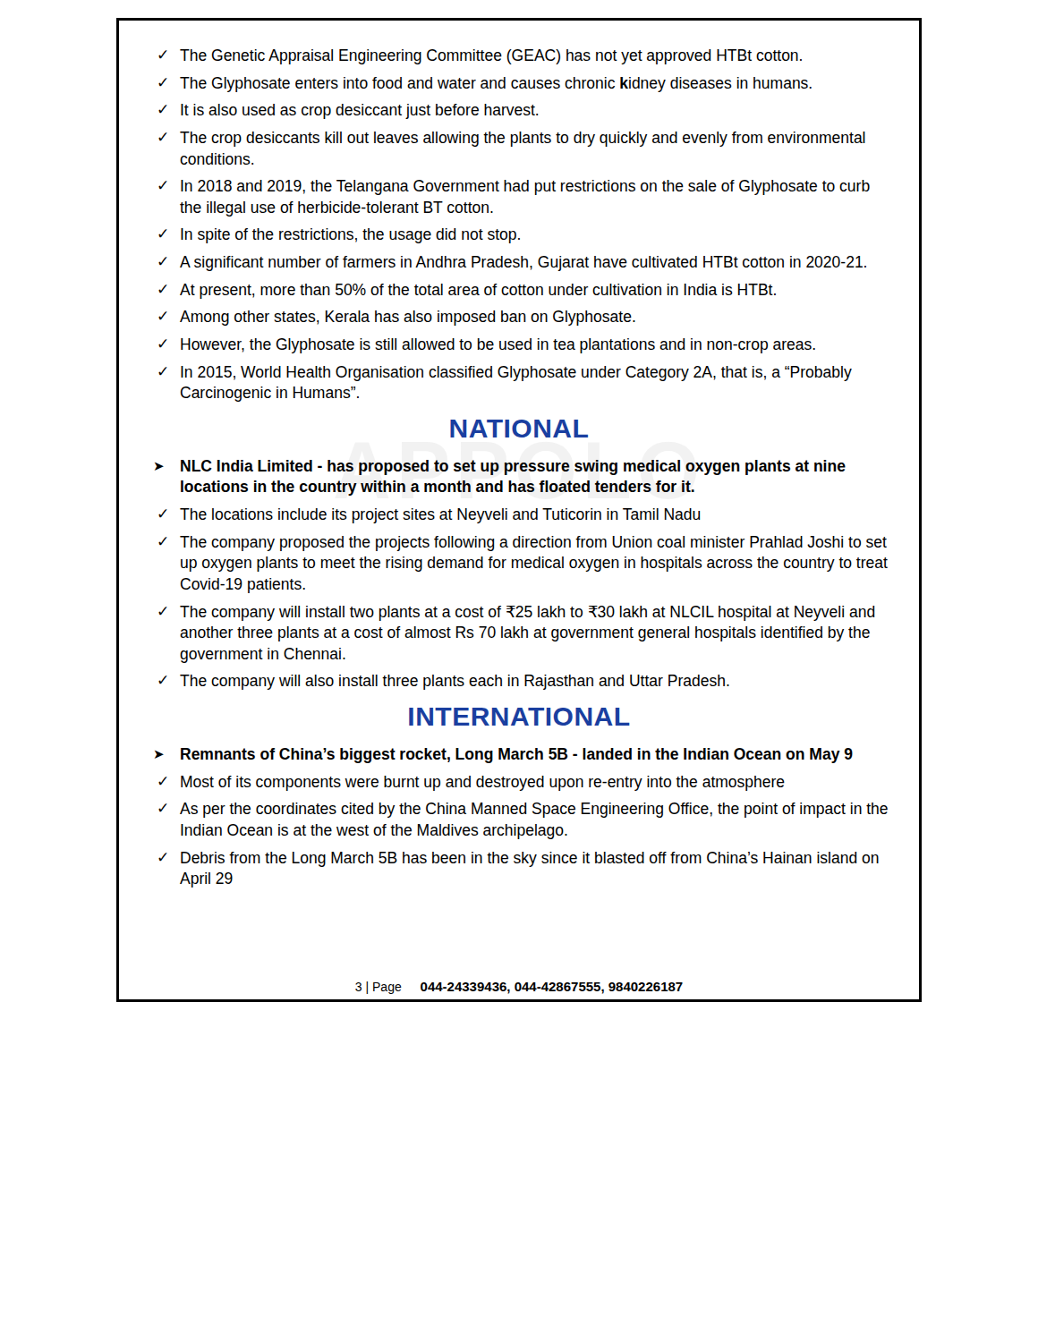APPOLO
The Genetic Appraisal Engineering Committee (GEAC) has not yet approved HTBt cotton.
The Glyphosate enters into food and water and causes chronic kidney diseases in humans.
It is also used as crop desiccant just before harvest.
The crop desiccants kill out leaves allowing the plants to dry quickly and evenly from environmental conditions.
In 2018 and 2019, the Telangana Government had put restrictions on the sale of Glyphosate to curb the illegal use of herbicide-tolerant BT cotton.
In spite of the restrictions, the usage did not stop.
A significant number of farmers in Andhra Pradesh, Gujarat have cultivated HTBt cotton in 2020-21.
At present, more than 50% of the total area of cotton under cultivation in India is HTBt.
Among other states, Kerala has also imposed ban on Glyphosate.
However, the Glyphosate is still allowed to be used in tea plantations and in non-crop areas.
In 2015, World Health Organisation classified Glyphosate under Category 2A, that is, a “Probably Carcinogenic in Humans”.
NATIONAL
NLC India Limited - has proposed to set up pressure swing medical oxygen plants at nine locations in the country within a month and has floated tenders for it.
The locations include its project sites at Neyveli and Tuticorin in Tamil Nadu
The company proposed the projects following a direction from Union coal minister Prahlad Joshi to set up oxygen plants to meet the rising demand for medical oxygen in hospitals across the country to treat Covid-19 patients.
The company will install two plants at a cost of ₹25 lakh to ₹30 lakh at NLCIL hospital at Neyveli and another three plants at a cost of almost Rs 70 lakh at government general hospitals identified by the government in Chennai.
The company will also install three plants each in Rajasthan and Uttar Pradesh.
INTERNATIONAL
Remnants of China’s biggest rocket, Long March 5B - landed in the Indian Ocean on May 9
Most of its components were burnt up and destroyed upon re-entry into the atmosphere
As per the coordinates cited by the China Manned Space Engineering Office, the point of impact in the Indian Ocean is at the west of the Maldives archipelago.
Debris from the Long March 5B has been in the sky since it blasted off from China’s Hainan island on April 29
3 | Page 044-24339436, 044-42867555, 9840226187